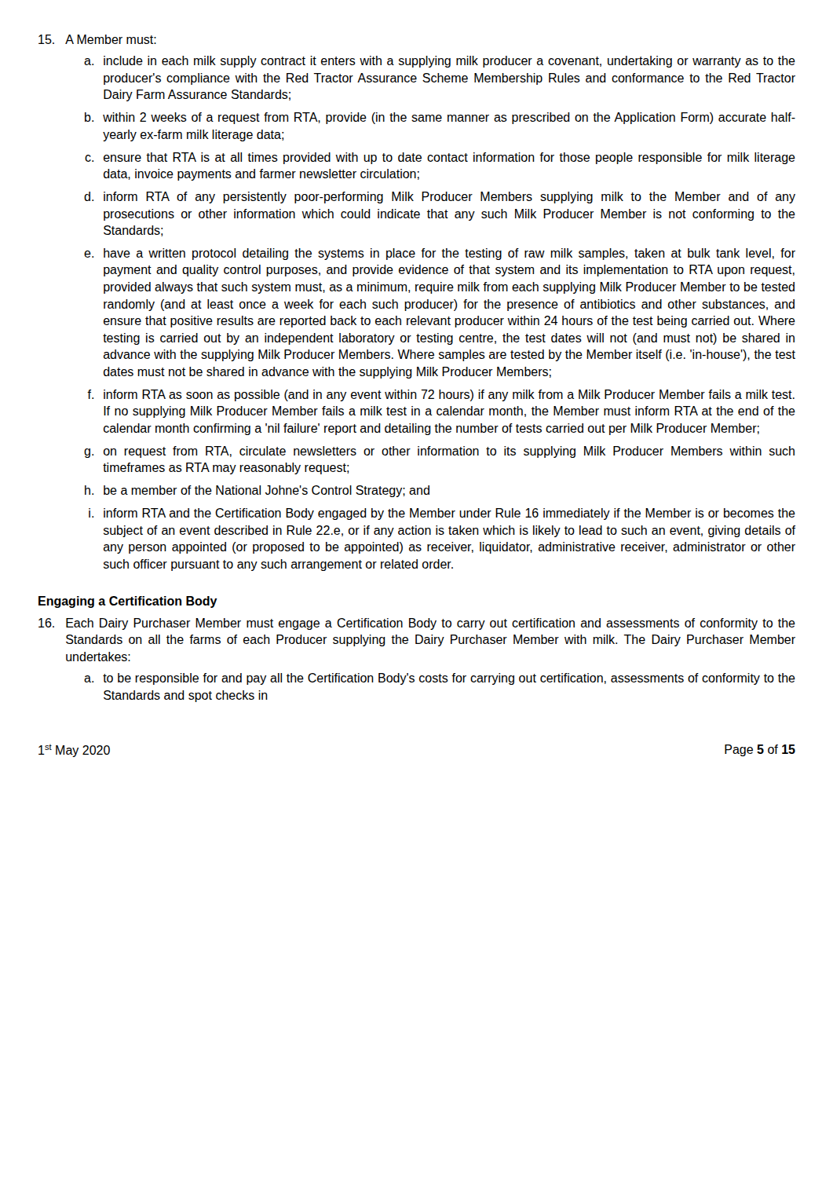15. A Member must:
include in each milk supply contract it enters with a supplying milk producer a covenant, undertaking or warranty as to the producer's compliance with the Red Tractor Assurance Scheme Membership Rules and conformance to the Red Tractor Dairy Farm Assurance Standards;
within 2 weeks of a request from RTA, provide (in the same manner as prescribed on the Application Form) accurate half-yearly ex-farm milk literage data;
ensure that RTA is at all times provided with up to date contact information for those people responsible for milk literage data, invoice payments and farmer newsletter circulation;
inform RTA of any persistently poor-performing Milk Producer Members supplying milk to the Member and of any prosecutions or other information which could indicate that any such Milk Producer Member is not conforming to the Standards;
have a written protocol detailing the systems in place for the testing of raw milk samples, taken at bulk tank level, for payment and quality control purposes, and provide evidence of that system and its implementation to RTA upon request, provided always that such system must, as a minimum, require milk from each supplying Milk Producer Member to be tested randomly (and at least once a week for each such producer) for the presence of antibiotics and other substances, and ensure that positive results are reported back to each relevant producer within 24 hours of the test being carried out. Where testing is carried out by an independent laboratory or testing centre, the test dates will not (and must not) be shared in advance with the supplying Milk Producer Members. Where samples are tested by the Member itself (i.e. 'in-house'), the test dates must not be shared in advance with the supplying Milk Producer Members;
inform RTA as soon as possible (and in any event within 72 hours) if any milk from a Milk Producer Member fails a milk test. If no supplying Milk Producer Member fails a milk test in a calendar month, the Member must inform RTA at the end of the calendar month confirming a 'nil failure' report and detailing the number of tests carried out per Milk Producer Member;
on request from RTA, circulate newsletters or other information to its supplying Milk Producer Members within such timeframes as RTA may reasonably request;
be a member of the National Johne's Control Strategy; and
inform RTA and the Certification Body engaged by the Member under Rule 16 immediately if the Member is or becomes the subject of an event described in Rule 22.e, or if any action is taken which is likely to lead to such an event, giving details of any person appointed (or proposed to be appointed) as receiver, liquidator, administrative receiver, administrator or other such officer pursuant to any such arrangement or related order.
Engaging a Certification Body
16. Each Dairy Purchaser Member must engage a Certification Body to carry out certification and assessments of conformity to the Standards on all the farms of each Producer supplying the Dairy Purchaser Member with milk. The Dairy Purchaser Member undertakes:
to be responsible for and pay all the Certification Body's costs for carrying out certification, assessments of conformity to the Standards and spot checks in
1st May 2020 Page 5 of 15